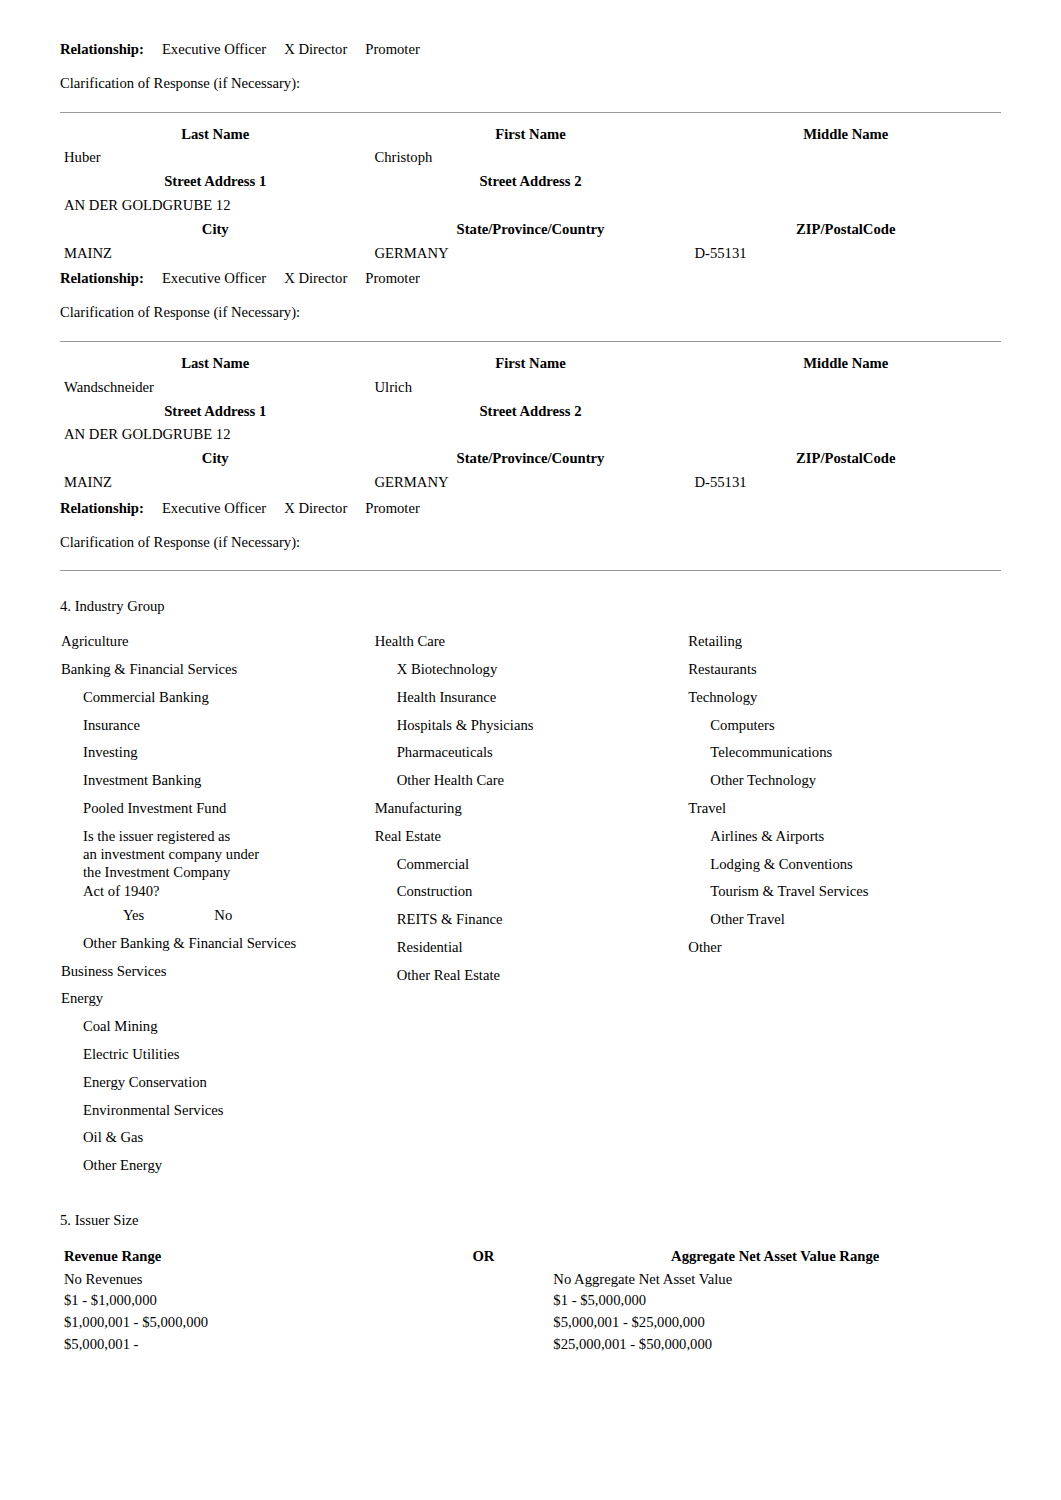Relationship: Executive Officer X Director Promoter
Clarification of Response (if Necessary):
| Last Name | First Name | Middle Name |
| --- | --- | --- |
| Huber | Christoph | |
| Street Address 1 | Street Address 2 | |
| AN DER GOLDGRUBE 12 | | |
| City | State/Province/Country | ZIP/PostalCode |
| MAINZ | GERMANY | D-55131 |
Relationship: Executive Officer X Director Promoter
Clarification of Response (if Necessary):
| Last Name | First Name | Middle Name |
| --- | --- | --- |
| Wandschneider | Ulrich | |
| Street Address 1 | Street Address 2 | |
| AN DER GOLDGRUBE 12 | | |
| City | State/Province/Country | ZIP/PostalCode |
| MAINZ | GERMANY | D-55131 |
Relationship: Executive Officer X Director Promoter
Clarification of Response (if Necessary):
4. Industry Group
| Agriculture Banking & Financial Services Commercial Banking Insurance Investing Investment Banking Pooled Investment Fund Is the issuer registered as an investment company under the Investment Company Act of 1940? Yes No Other Banking & Financial Services Business Services Energy Coal Mining Electric Utilities Energy Conservation Environmental Services Oil & Gas Other Energy | Health Care X Biotechnology Health Insurance Hospitals & Physicians Pharmaceuticals Other Health Care Manufacturing Real Estate Commercial Construction REITS & Finance Residential Other Real Estate | Retailing Restaurants Technology Computers Telecommunications Other Technology Travel Airlines & Airports Lodging & Conventions Tourism & Travel Services Other Travel Other |
5. Issuer Size
| Revenue Range | OR | Aggregate Net Asset Value Range |
| --- | --- | --- |
| No Revenues | | No Aggregate Net Asset Value |
| $1 - $1,000,000 | | $1 - $5,000,000 |
| $1,000,001 - $5,000,000 | | $5,000,001 - $25,000,000 |
| $5,000,001 - | | $25,000,001 - $50,000,000 |